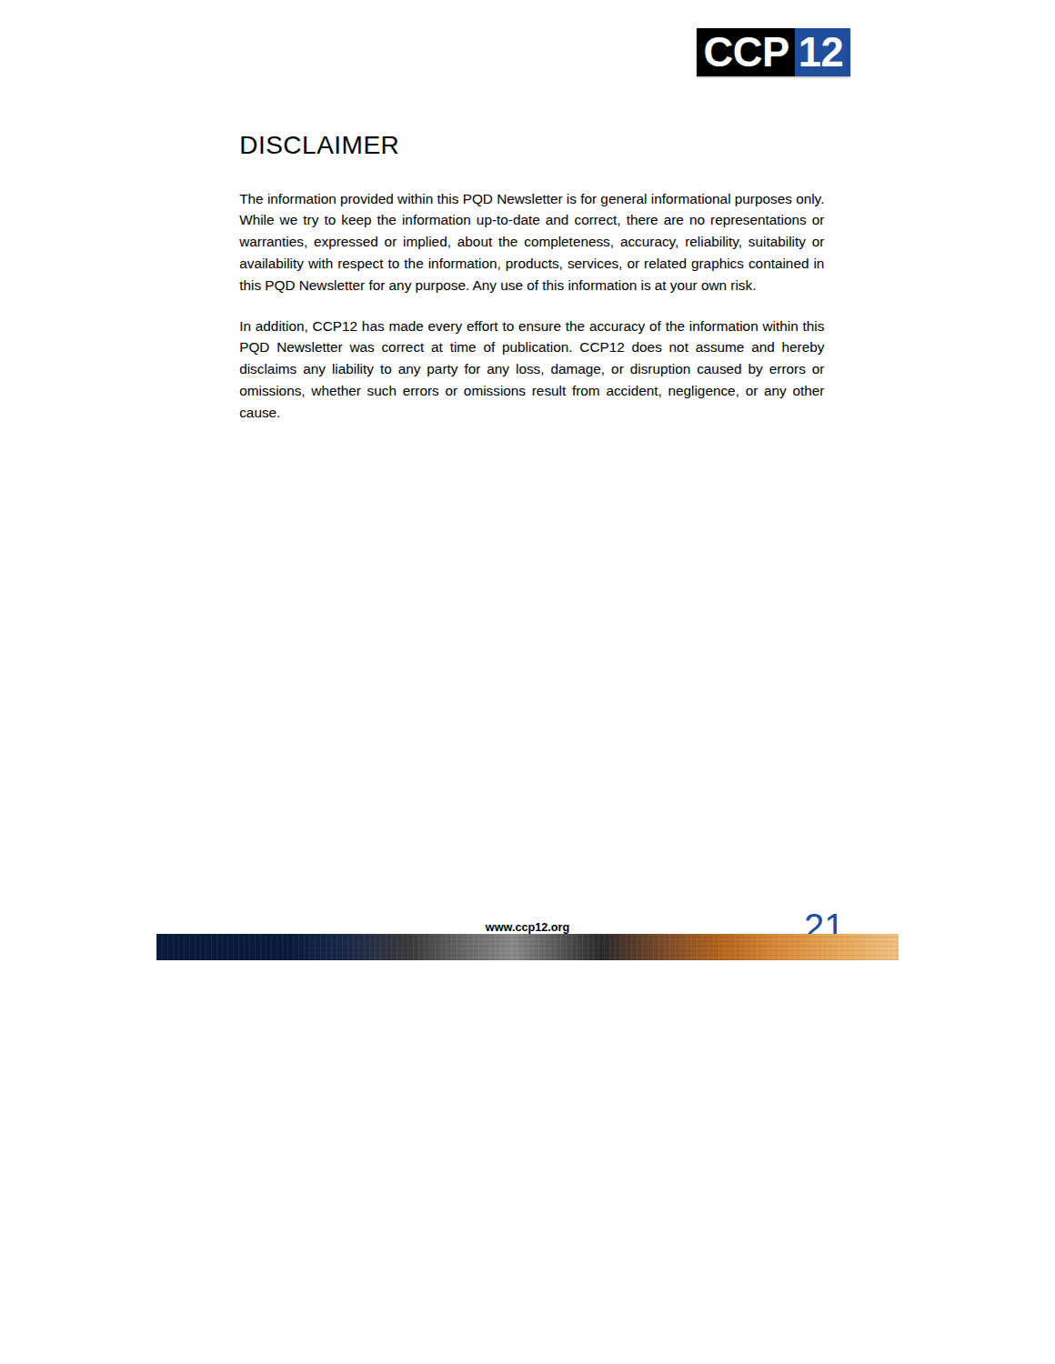CCP 12
DISCLAIMER
The information provided within this PQD Newsletter is for general informational purposes only. While we try to keep the information up-to-date and correct, there are no representations or warranties, expressed or implied, about the completeness, accuracy, reliability, suitability or availability with respect to the information, products, services, or related graphics contained in this PQD Newsletter for any purpose. Any use of this information is at your own risk.
In addition, CCP12 has made every effort to ensure the accuracy of the information within this PQD Newsletter was correct at time of publication. CCP12 does not assume and hereby disclaims any liability to any party for any loss, damage, or disruption caused by errors or omissions, whether such errors or omissions result from accident, negligence, or any other cause.
www.ccp12.org
21